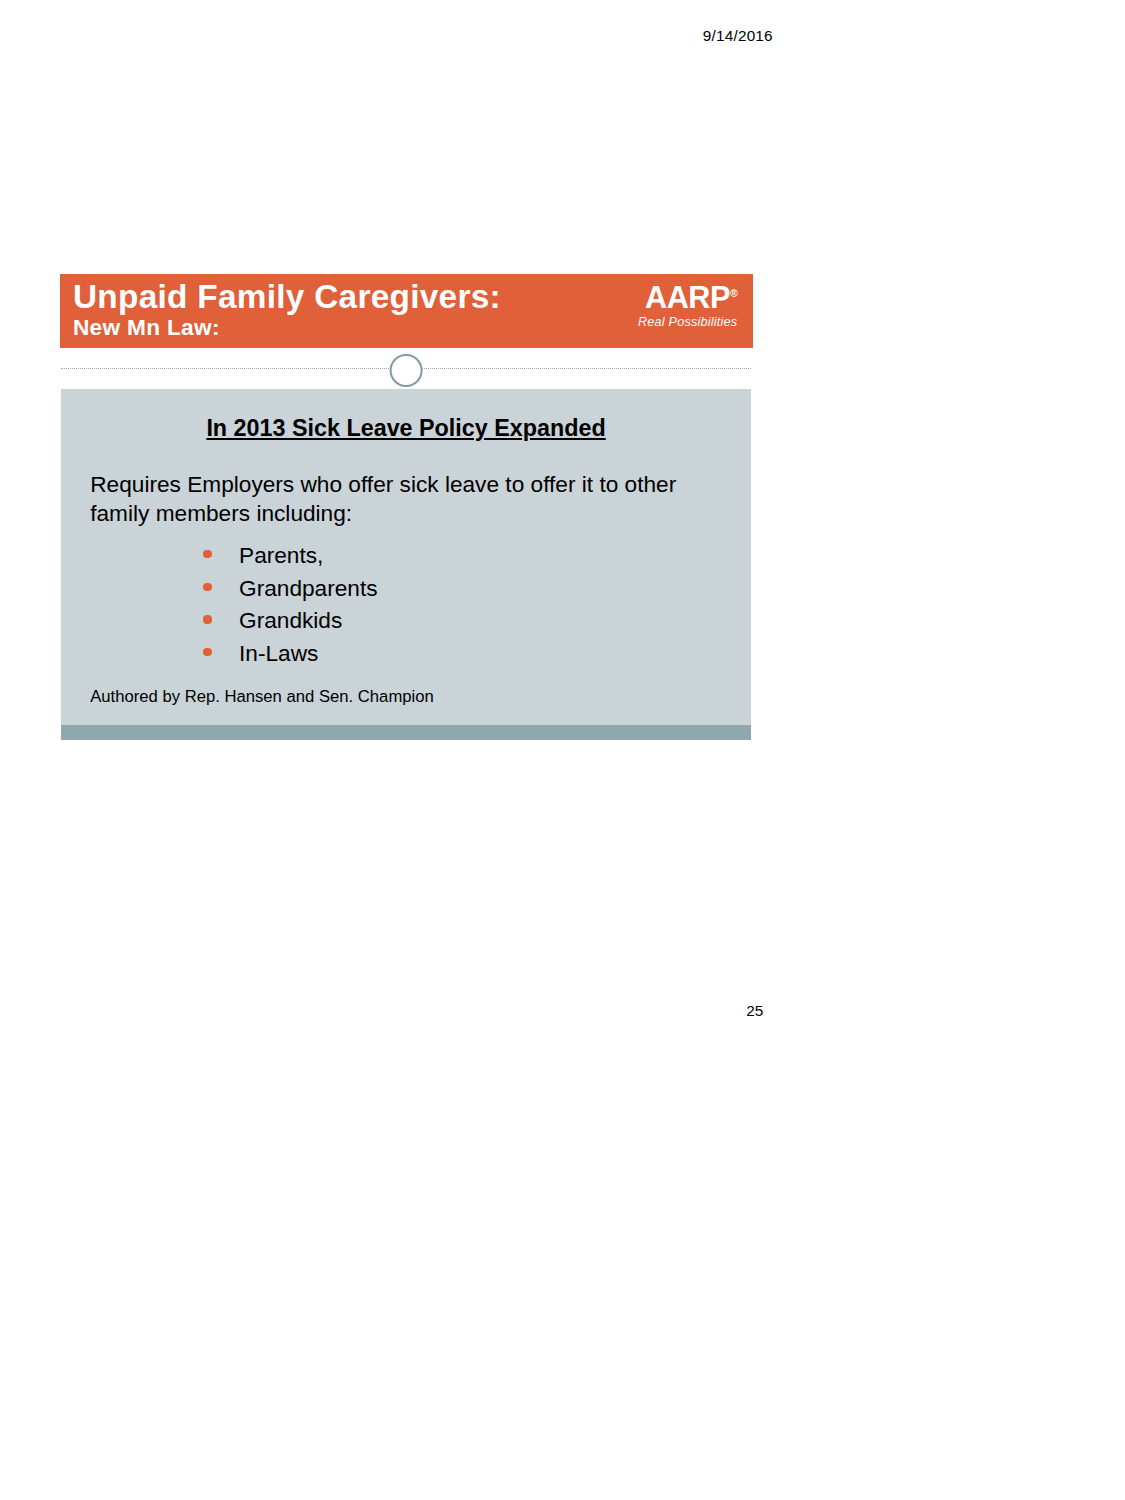9/14/2016
Unpaid Family Caregivers: New Mn Law:
AARP®
Real Possibilities
In 2013 Sick Leave Policy Expanded
Requires Employers who offer sick leave to offer it to other family members including:
Parents,
Grandparents
Grandkids
In-Laws
Authored by Rep. Hansen and Sen. Champion
25